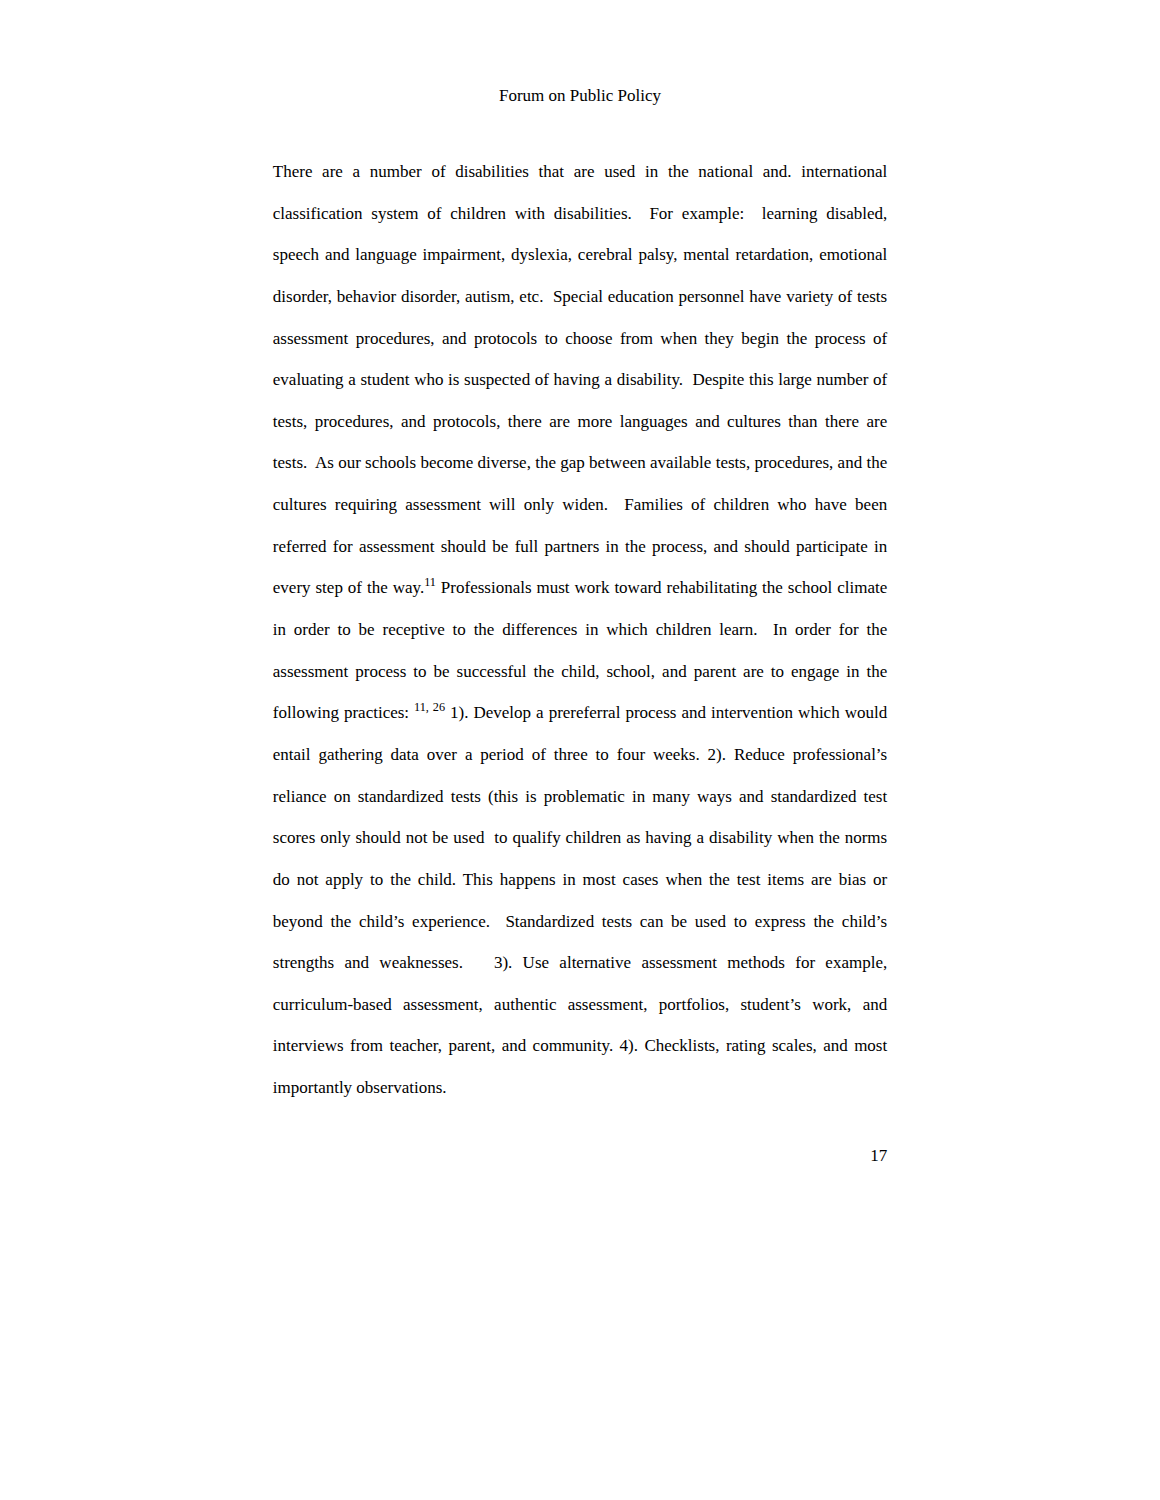Forum on Public Policy
There are a number of disabilities that are used in the national and. international classification system of children with disabilities. For example: learning disabled, speech and language impairment, dyslexia, cerebral palsy, mental retardation, emotional disorder, behavior disorder, autism, etc. Special education personnel have variety of tests assessment procedures, and protocols to choose from when they begin the process of evaluating a student who is suspected of having a disability. Despite this large number of tests, procedures, and protocols, there are more languages and cultures than there are tests. As our schools become diverse, the gap between available tests, procedures, and the cultures requiring assessment will only widen. Families of children who have been referred for assessment should be full partners in the process, and should participate in every step of the way.11 Professionals must work toward rehabilitating the school climate in order to be receptive to the differences in which children learn. In order for the assessment process to be successful the child, school, and parent are to engage in the following practices: 11, 26 1). Develop a prereferral process and intervention which would entail gathering data over a period of three to four weeks. 2). Reduce professional’s reliance on standardized tests (this is problematic in many ways and standardized test scores only should not be used to qualify children as having a disability when the norms do not apply to the child. This happens in most cases when the test items are bias or beyond the child’s experience. Standardized tests can be used to express the child’s strengths and weaknesses. 3). Use alternative assessment methods for example, curriculum-based assessment, authentic assessment, portfolios, student’s work, and interviews from teacher, parent, and community. 4). Checklists, rating scales, and most importantly observations.
17